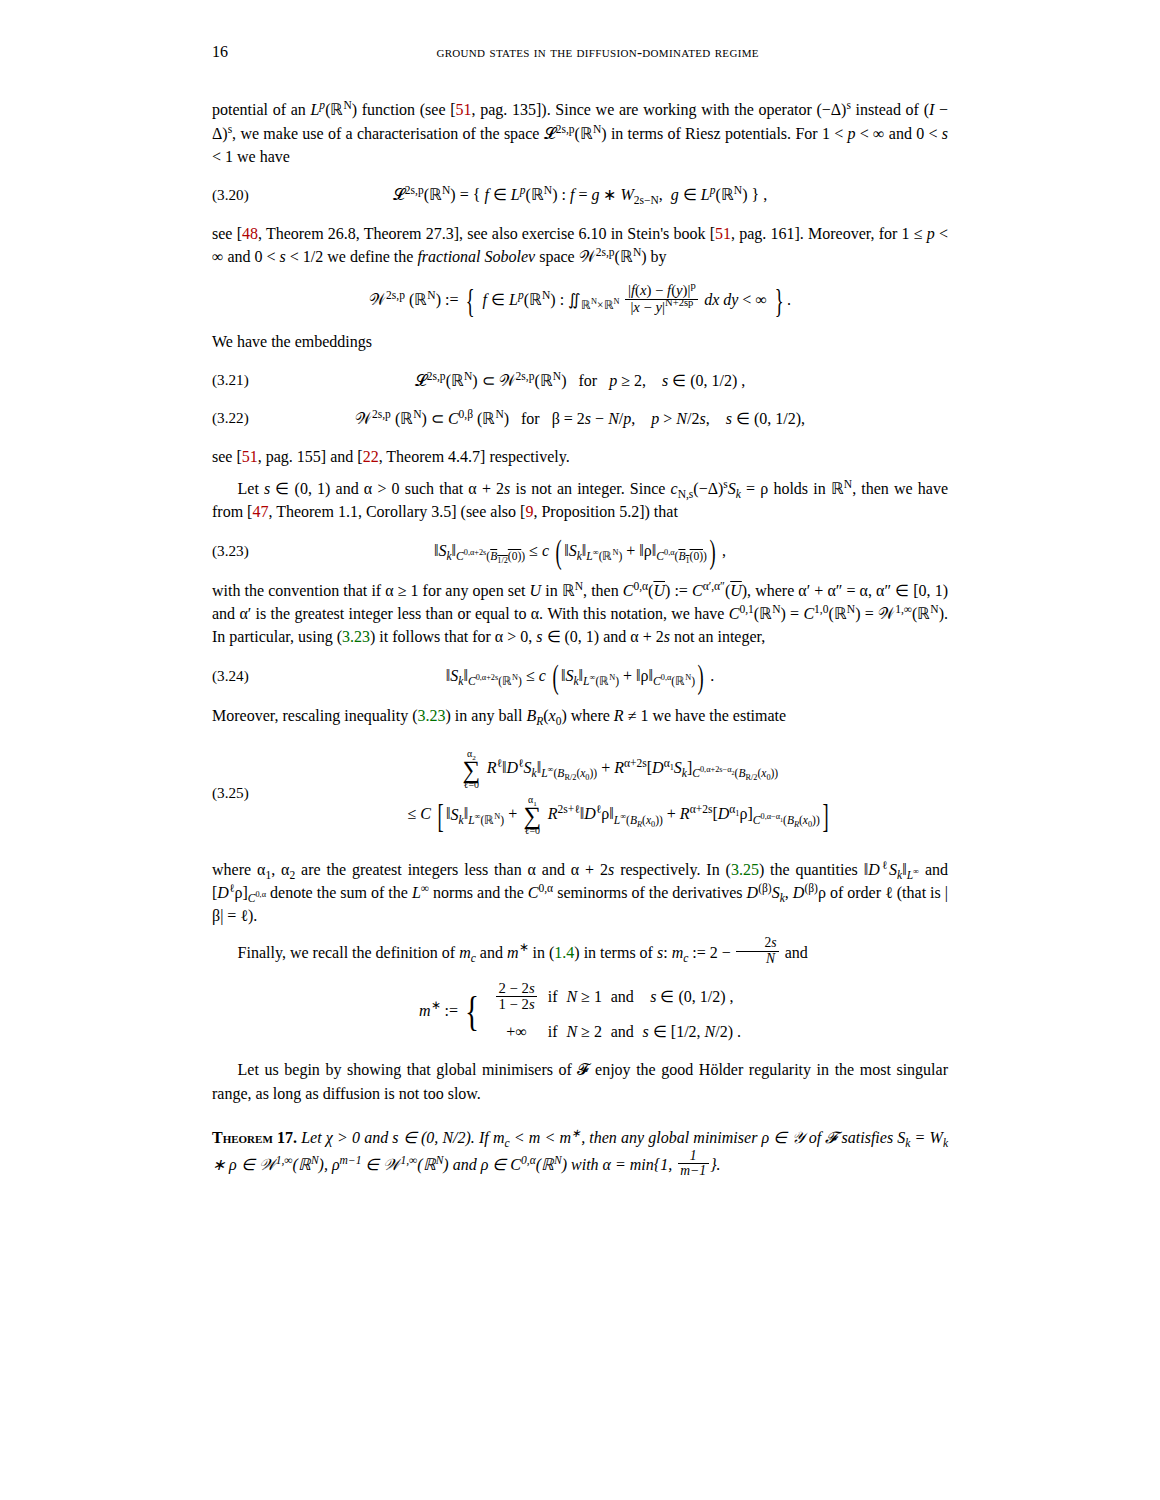16 ground states in the diffusion-dominated regime
potential of an Lp(ℝN) function (see [51, pag. 135]). Since we are working with the operator (−Δ)s instead of (I − Δ)s, we make use of a characterisation of the space 𝓛2s,p(ℝN) in terms of Riesz potentials. For 1 < p < ∞ and 0 < s < 1 we have
(3.20) 𝓛2s,p(ℝN) = { f ∈ Lp(ℝN) : f = g ∗ W2s−N, g ∈ Lp(ℝN) } ,
see [48, Theorem 26.8, Theorem 27.3], see also exercise 6.10 in Stein's book [51, pag. 161]. Moreover, for 1 ≤ p < ∞ and 0 < s < 1/2 we define the fractional Sobolev space 𝒲2s,p(ℝN) by
𝒲2s,p (ℝN) := { f ∈ Lp(ℝN) : ∬ℝN×ℝN |f(x) − f(y)|p|x − y|N+2sp dx dy < ∞ }.
We have the embeddings
(3.21) 𝓛2s,p(ℝN) ⊂ 𝒲2s,p(ℝN) for p ≥ 2, s ∈ (0, 1/2) ,
(3.22) 𝒲2s,p (ℝN) ⊂ C0,β (ℝN) for β = 2s − N/p, p > N/2s, s ∈ (0, 1/2),
see [51, pag. 155] and [22, Theorem 4.4.7] respectively.
Let s ∈ (0, 1) and α > 0 such that α + 2s is not an integer. Since cN,s(−Δ)sSk = ρ holds in ℝN, then we have from [47, Theorem 1.1, Corollary 3.5] (see also [9, Proposition 5.2]) that
(3.23) ‖Sk‖C0,α+2s(B1/2(0)) ≤ c (‖Sk‖L∞(ℝN) + ‖ρ‖C0,α(B1(0))) ,
with the convention that if α ≥ 1 for any open set U in ℝN, then C0,α(U) := Cα′,α″(U), where α′ + α″ = α, α″ ∈ [0, 1) and α′ is the greatest integer less than or equal to α. With this notation, we have C0,1(ℝN) = C1,0(ℝN) = 𝒲1,∞(ℝN). In particular, using (3.23) it follows that for α > 0, s ∈ (0, 1) and α + 2s not an integer,
(3.24) ‖Sk‖C0,α+2s(ℝN) ≤ c (‖Sk‖L∞(ℝN) + ‖ρ‖C0,α(ℝN)) .
Moreover, rescaling inequality (3.23) in any ball BR(x0) where R ≠ 1 we have the estimate
(3.25)
α2∑ℓ=0 Rℓ‖DℓSk‖L∞(BR/2(x0)) + Rα+2s[Dα1Sk]C0,α+2s−α2(BR/2(x0))
≤ C [‖Sk‖L∞(ℝN) + α1∑ℓ=0 R2s+ℓ‖Dℓρ‖L∞(BR(x0)) + Rα+2s[Dα1ρ]C0,α−α1(BR(x0))]
where α1, α2 are the greatest integers less than α and α + 2s respectively. In (3.25) the quantities ‖DℓSk‖L∞ and [Dℓρ]C0,α denote the sum of the L∞ norms and the C0,α seminorms of the derivatives D(β)Sk, D(β)ρ of order ℓ (that is |β| = ℓ).
Finally, we recall the definition of mc and m∗ in (1.4) in terms of s: mc := 2 − 2s N and
m∗ := { 2 − 2s 1 − 2s if N ≥ 1 and s ∈ (0, 1/2) , +∞ if N ≥ 2 and s ∈ [1/2, N/2) .
Let us begin by showing that global minimisers of 𝓕 enjoy the good Hölder regularity in the most singular range, as long as diffusion is not too slow.
Theorem 17. Let χ > 0 and s ∈ (0, N/2). If mc < m < m∗, then any global minimiser ρ ∈ 𝒴 of 𝓕 satisfies Sk = Wk ∗ ρ ∈ 𝒲1,∞(ℝN), ρm−1 ∈ 𝒲1,∞(ℝN) and ρ ∈ C0,α(ℝN) with α = min{1, 1 m−1}.